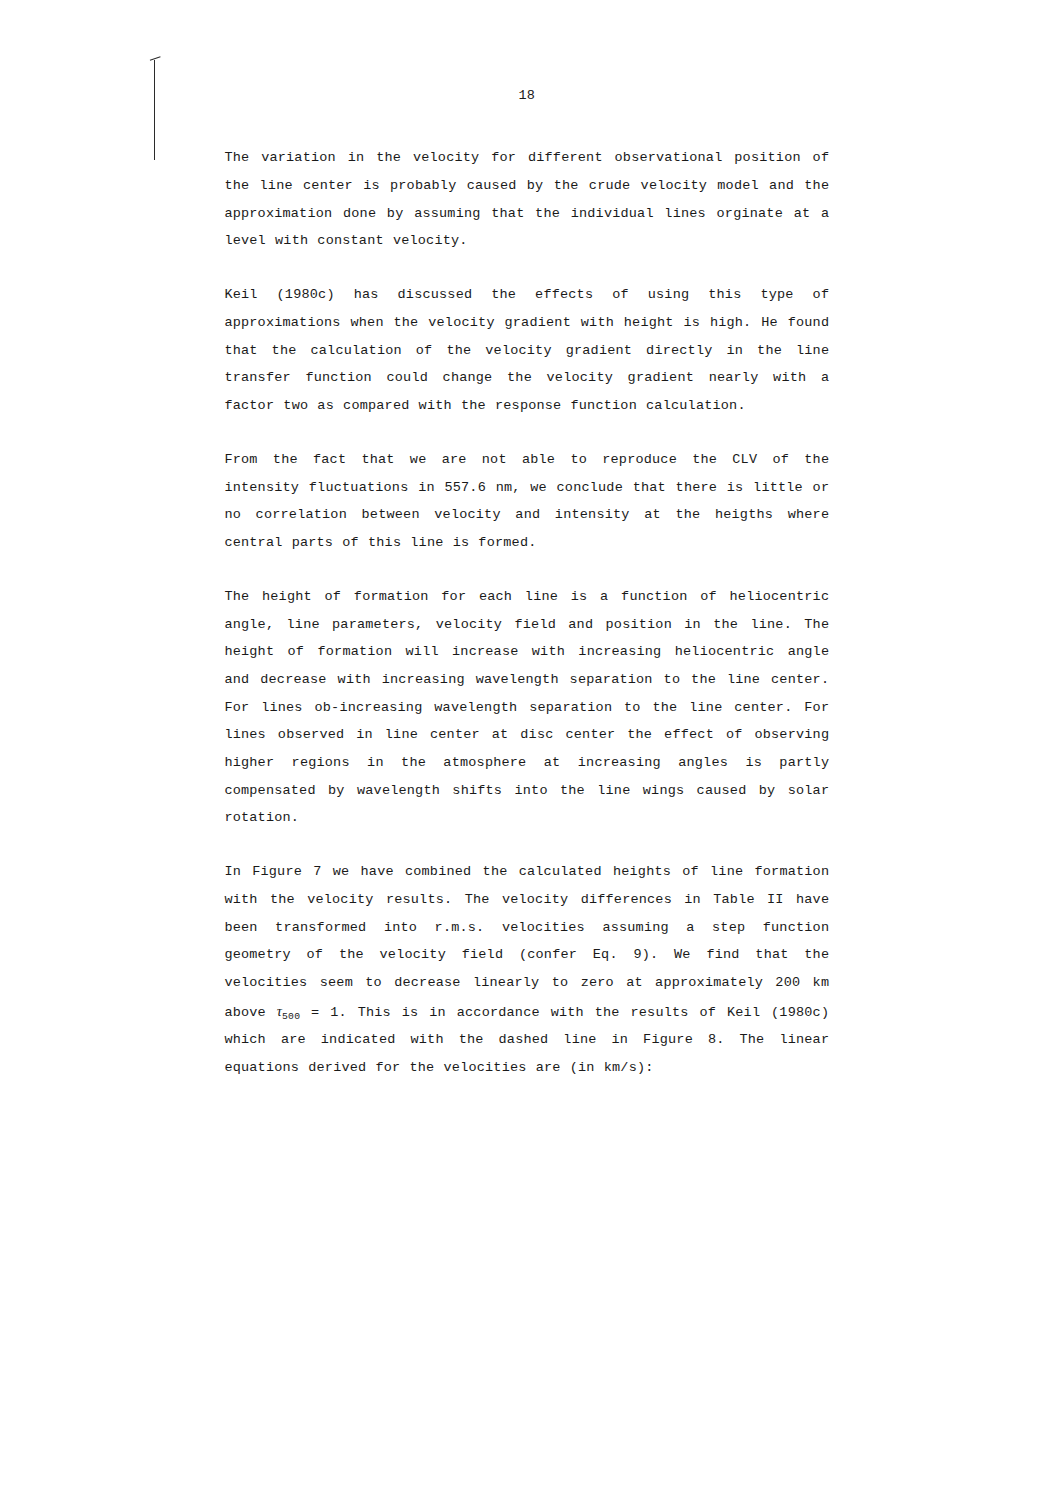18
The variation in the velocity for different observational position of the line center is probably caused by the crude velocity model and the approximation done by assuming that the individual lines orginate at a level with constant velocity.
Keil (1980c) has discussed the effects of using this type of approximations when the velocity gradient with height is high. He found that the calculation of the velocity gradient directly in the line transfer function could change the velocity gradient nearly with a factor two as compared with the response function calculation.
From the fact that we are not able to reproduce the CLV of the intensity fluctuations in 557.6 nm, we conclude that there is little or no correlation between velocity and intensity at the heigths where central parts of this line is formed.
The height of formation for each line is a function of heliocentric angle, line parameters, velocity field and position in the line. The height of formation will increase with increasing heliocentric angle and decrease with increasing wavelength separation to the line center. For lines ob-increasing wavelength separation to the line center. For lines observed in line center at disc center the effect of observing higher regions in the atmosphere at increasing angles is partly compensated by wavelength shifts into the line wings caused by solar rotation.
In Figure 7 we have combined the calculated heights of line formation with the velocity results. The velocity differences in Table II have been transformed into r.m.s. velocities assuming a step function geometry of the velocity field (confer Eq. 9). We find that the velocities seem to decrease linearly to zero at approximately 200 km above τ500 = 1. This is in accordance with the results of Keil (1980c) which are indicated with the dashed line in Figure 8. The linear equations derived for the velocities are (in km/s):